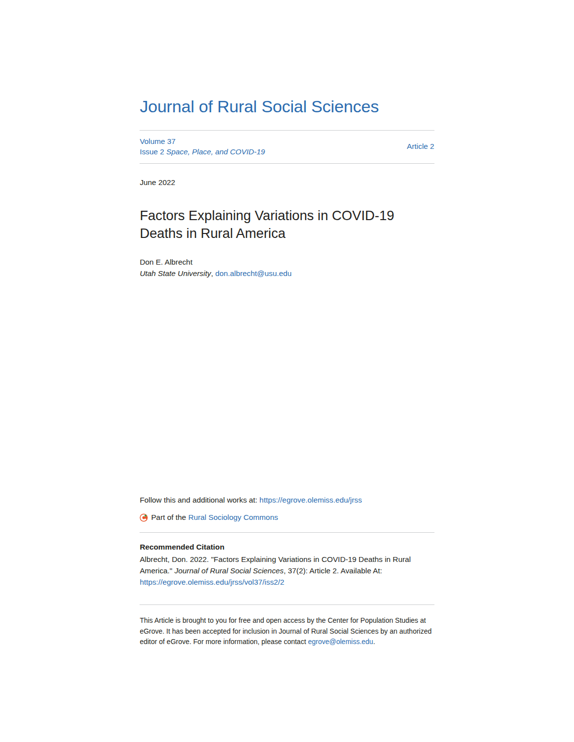Journal of Rural Social Sciences
Volume 37
Issue 2 Space, Place, and COVID-19
Article 2
June 2022
Factors Explaining Variations in COVID-19 Deaths in Rural America
Don E. Albrecht Utah State University, don.albrecht@usu.edu
Follow this and additional works at: https://egrove.olemiss.edu/jrss
Part of the Rural Sociology Commons
Recommended Citation
Albrecht, Don. 2022. "Factors Explaining Variations in COVID-19 Deaths in Rural America." Journal of Rural Social Sciences, 37(2): Article 2. Available At: https://egrove.olemiss.edu/jrss/vol37/iss2/2
This Article is brought to you for free and open access by the Center for Population Studies at eGrove. It has been accepted for inclusion in Journal of Rural Social Sciences by an authorized editor of eGrove. For more information, please contact egrove@olemiss.edu.